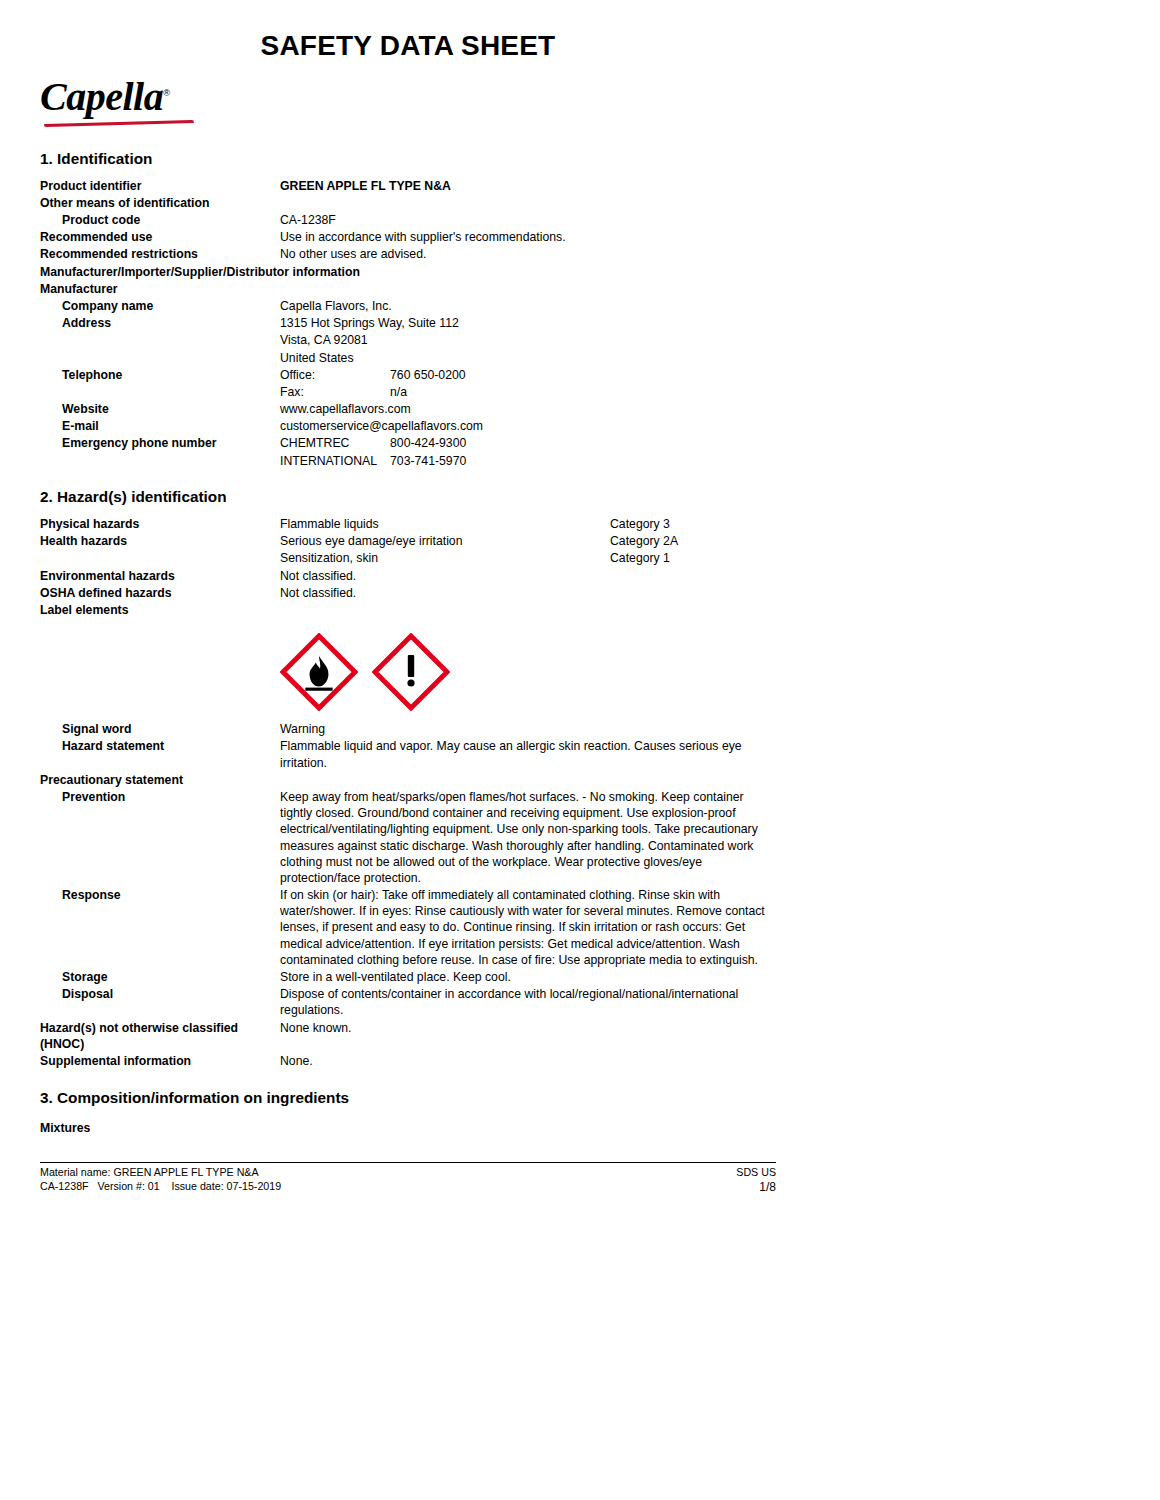SAFETY DATA SHEET
Capella®
1. Identification
| Product identifier | GREEN APPLE FL TYPE N&A |
| Other means of identification | |
| Product code | CA-1238F |
| Recommended use | Use in accordance with supplier's recommendations. |
| Recommended restrictions | No other uses are advised. |
| Manufacturer/Importer/Supplier/Distributor information |
| Manufacturer |
| Company name | Capella Flavors, Inc. |
| Address | 1315 Hot Springs Way, Suite 112 |
| | Vista, CA 92081 |
| | United States |
| Telephone | Office: | 760 650-0200 |
| | Fax: | n/a |
| Website | www.capellaflavors.com |
| E-mail | customerservice@capellaflavors.com |
| Emergency phone number | CHEMTREC | 800-424-9300 |
| | INTERNATIONAL | 703-741-5970 |
2. Hazard(s) identification
| Physical hazards | Flammable liquids | Category 3 |
| Health hazards | Serious eye damage/eye irritation | Category 2A |
| | Sensitization, skin | Category 1 |
| Environmental hazards | Not classified. |
| OSHA defined hazards | Not classified. |
| Label elements | |
| Signal word | Warning |
| Hazard statement | Flammable liquid and vapor. May cause an allergic skin reaction. Causes serious eye irritation. |
| Precautionary statement | |
| Prevention | Keep away from heat/sparks/open flames/hot surfaces. - No smoking. Keep container tightly closed. Ground/bond container and receiving equipment. Use explosion-proof electrical/ventilating/lighting equipment. Use only non-sparking tools. Take precautionary measures against static discharge. Wash thoroughly after handling. Contaminated work clothing must not be allowed out of the workplace. Wear protective gloves/eye protection/face protection. |
| Response | If on skin (or hair): Take off immediately all contaminated clothing. Rinse skin with water/shower. If in eyes: Rinse cautiously with water for several minutes. Remove contact lenses, if present and easy to do. Continue rinsing. If skin irritation or rash occurs: Get medical advice/attention. If eye irritation persists: Get medical advice/attention. Wash contaminated clothing before reuse. In case of fire: Use appropriate media to extinguish. |
| Storage | Store in a well-ventilated place. Keep cool. |
| Disposal | Dispose of contents/container in accordance with local/regional/national/international regulations. |
| Hazard(s) not otherwise classified (HNOC) | None known. |
| Supplemental information | None. |
3. Composition/information on ingredients
Mixtures
Material name: GREEN APPLE FL TYPE N&A
CA-1238F Version #: 01 Issue date: 07-15-2019
SDS US
1/8